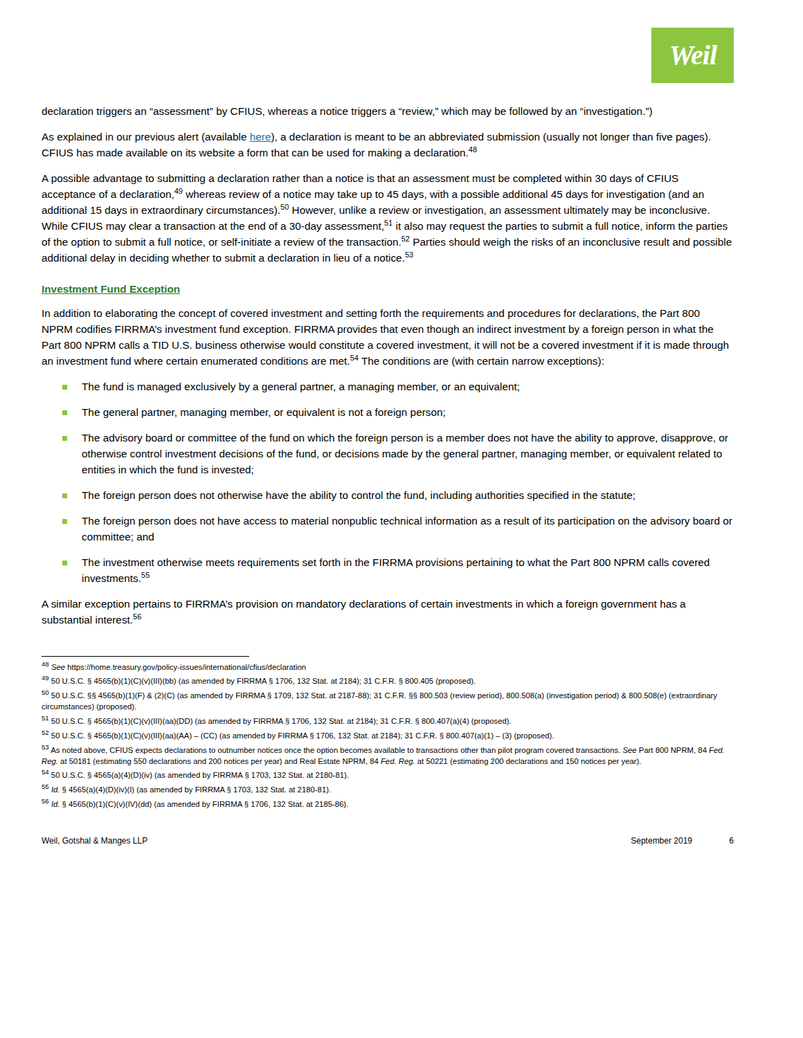Weil
declaration triggers an “assessment” by CFIUS, whereas a notice triggers a “review,” which may be followed by an “investigation.”)
As explained in our previous alert (available here), a declaration is meant to be an abbreviated submission (usually not longer than five pages). CFIUS has made available on its website a form that can be used for making a declaration.48
A possible advantage to submitting a declaration rather than a notice is that an assessment must be completed within 30 days of CFIUS acceptance of a declaration,49 whereas review of a notice may take up to 45 days, with a possible additional 45 days for investigation (and an additional 15 days in extraordinary circumstances).50 However, unlike a review or investigation, an assessment ultimately may be inconclusive. While CFIUS may clear a transaction at the end of a 30-day assessment,51 it also may request the parties to submit a full notice, inform the parties of the option to submit a full notice, or self-initiate a review of the transaction.52 Parties should weigh the risks of an inconclusive result and possible additional delay in deciding whether to submit a declaration in lieu of a notice.53
Investment Fund Exception
In addition to elaborating the concept of covered investment and setting forth the requirements and procedures for declarations, the Part 800 NPRM codifies FIRRMA’s investment fund exception. FIRRMA provides that even though an indirect investment by a foreign person in what the Part 800 NPRM calls a TID U.S. business otherwise would constitute a covered investment, it will not be a covered investment if it is made through an investment fund where certain enumerated conditions are met.54 The conditions are (with certain narrow exceptions):
The fund is managed exclusively by a general partner, a managing member, or an equivalent;
The general partner, managing member, or equivalent is not a foreign person;
The advisory board or committee of the fund on which the foreign person is a member does not have the ability to approve, disapprove, or otherwise control investment decisions of the fund, or decisions made by the general partner, managing member, or equivalent related to entities in which the fund is invested;
The foreign person does not otherwise have the ability to control the fund, including authorities specified in the statute;
The foreign person does not have access to material nonpublic technical information as a result of its participation on the advisory board or committee; and
The investment otherwise meets requirements set forth in the FIRRMA provisions pertaining to what the Part 800 NPRM calls covered investments.55
A similar exception pertains to FIRRMA’s provision on mandatory declarations of certain investments in which a foreign government has a substantial interest.56
48 See https://home.treasury.gov/policy-issues/international/cfius/declaration
49 50 U.S.C. § 4565(b)(1)(C)(v)(III)(bb) (as amended by FIRRMA § 1706, 132 Stat. at 2184); 31 C.F.R. § 800.405 (proposed).
50 50 U.S.C. §§ 4565(b)(1)(F) & (2)(C) (as amended by FIRRMA § 1709, 132 Stat. at 2187-88); 31 C.F.R. §§ 800.503 (review period), 800.508(a) (investigation period) & 800.508(e) (extraordinary circumstances) (proposed).
51 50 U.S.C. § 4565(b)(1)(C)(v)(III)(aa)(DD) (as amended by FIRRMA § 1706, 132 Stat. at 2184); 31 C.F.R. § 800.407(a)(4) (proposed).
52 50 U.S.C. § 4565(b)(1)(C)(v)(III)(aa)(AA) – (CC) (as amended by FIRRMA § 1706, 132 Stat. at 2184); 31 C.F.R. § 800.407(a)(1) – (3) (proposed).
53 As noted above, CFIUS expects declarations to outnumber notices once the option becomes available to transactions other than pilot program covered transactions. See Part 800 NPRM, 84 Fed. Reg. at 50181 (estimating 550 declarations and 200 notices per year) and Real Estate NPRM, 84 Fed. Reg. at 50221 (estimating 200 declarations and 150 notices per year).
54 50 U.S.C. § 4565(a)(4)(D)(iv) (as amended by FIRRMA § 1703, 132 Stat. at 2180-81).
55 Id. § 4565(a)(4)(D)(iv)(I) (as amended by FIRRMA § 1703, 132 Stat. at 2180-81).
56 Id. § 4565(b)(1)(C)(v)(IV)(dd) (as amended by FIRRMA § 1706, 132 Stat. at 2185-86).
Weil, Gotshal & Manges LLP
September 2019
6